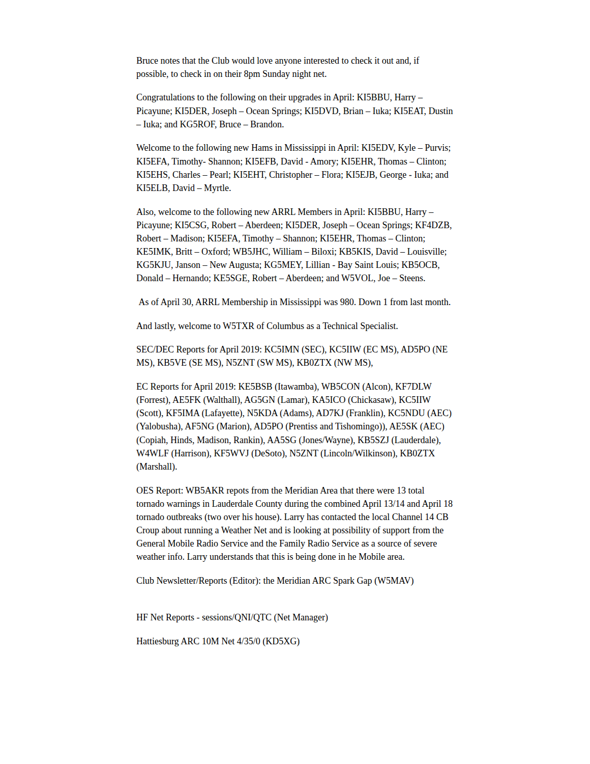Bruce notes that the Club would love anyone interested to check it out and, if possible, to check in on their 8pm Sunday night net.
Congratulations to the following on their upgrades in April: KI5BBU, Harry – Picayune; KI5DER, Joseph – Ocean Springs; KI5DVD, Brian – Iuka; KI5EAT, Dustin – Iuka; and KG5ROF, Bruce – Brandon.
Welcome to the following new Hams in Mississippi in April: KI5EDV, Kyle – Purvis; KI5EFA, Timothy- Shannon; KI5EFB, David - Amory; KI5EHR, Thomas – Clinton; KI5EHS, Charles – Pearl; KI5EHT, Christopher – Flora; KI5EJB, George - Iuka; and KI5ELB, David – Myrtle.
Also, welcome to the following new ARRL Members in April: KI5BBU, Harry – Picayune; KI5CSG, Robert – Aberdeen; KI5DER, Joseph – Ocean Springs; KF4DZB, Robert – Madison; KI5EFA, Timothy – Shannon; KI5EHR, Thomas – Clinton; KE5IMK, Britt – Oxford; WB5JHC, William – Biloxi; KB5KIS, David – Louisville; KG5KJU, Janson – New Augusta; KG5MEY, Lillian - Bay Saint Louis; KB5OCB, Donald – Hernando; KE5SGE, Robert – Aberdeen; and W5VOL, Joe – Steens.
As of April 30, ARRL Membership in Mississippi was 980. Down 1 from last month.
And lastly, welcome to W5TXR of Columbus as a Technical Specialist.
SEC/DEC Reports for April 2019: KC5IMN (SEC), KC5IIW (EC MS), AD5PO (NE MS), KB5VE (SE MS), N5ZNT (SW MS), KB0ZTX (NW MS),
EC Reports for April 2019: KE5BSB (Itawamba), WB5CON (Alcon), KF7DLW (Forrest), AE5FK (Walthall), AG5GN (Lamar), KA5ICO (Chickasaw), KC5IIW (Scott), KF5IMA (Lafayette), N5KDA (Adams), AD7KJ (Franklin), KC5NDU (AEC)(Yalobusha), AF5NG (Marion), AD5PO (Prentiss and Tishomingo)), AE5SK (AEC)(Copiah, Hinds, Madison, Rankin), AA5SG (Jones/Wayne), KB5SZJ (Lauderdale), W4WLF (Harrison), KF5WVJ (DeSoto), N5ZNT (Lincoln/Wilkinson), KB0ZTX (Marshall).
OES Report: WB5AKR repots from the Meridian Area that there were 13 total tornado warnings in Lauderdale County during the combined April 13/14 and April 18 tornado outbreaks (two over his house). Larry has contacted the local Channel 14 CB Croup about running a Weather Net and is looking at possibility of support from the General Mobile Radio Service and the Family Radio Service as a source of severe weather info. Larry understands that this is being done in he Mobile area.
Club Newsletter/Reports (Editor): the Meridian ARC Spark Gap (W5MAV)
HF Net Reports - sessions/QNI/QTC (Net Manager)
Hattiesburg ARC 10M Net 4/35/0 (KD5XG)